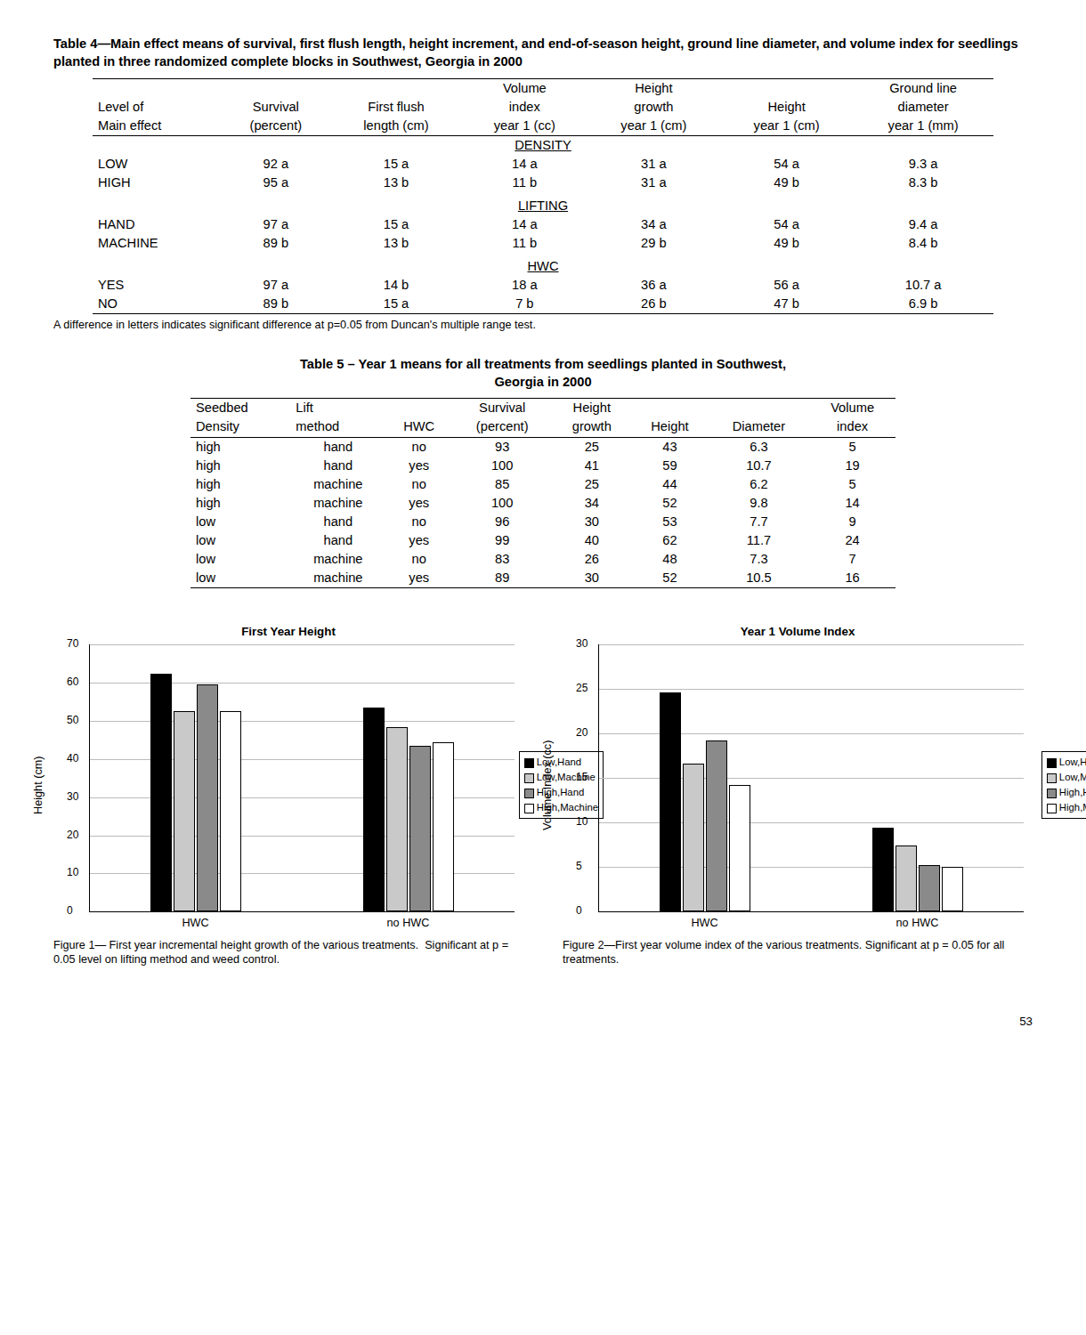Table 4—Main effect means of survival, first flush length, height increment, and end-of-season height, ground line diameter, and volume index for seedlings planted in three randomized complete blocks in Southwest, Georgia in 2000
| | | | Volume | Height | | Ground line |
| --- | --- | --- | --- | --- | --- | --- |
| Level of | Survival | First flush | index | growth | Height | diameter |
| Main effect | (percent) | length (cm) | year 1 (cc) | year 1 (cm) | year 1 (cm) | year 1 (mm) |
| DENSITY |
| LOW | 92 a | 15 a | 14 a | 31 a | 54 a | 9.3 a |
| HIGH | 95 a | 13 b | 11 b | 31 a | 49 b | 8.3 b |
| LIFTING |
| HAND | 97 a | 15 a | 14 a | 34 a | 54 a | 9.4 a |
| MACHINE | 89 b | 13 b | 11 b | 29 b | 49 b | 8.4 b |
| HWC |
| YES | 97 a | 14 b | 18 a | 36 a | 56 a | 10.7 a |
| NO | 89 b | 15 a | 7 b | 26 b | 47 b | 6.9 b |
A difference in letters indicates significant difference at p=0.05 from Duncan's multiple range test.
Table 5 – Year 1 means for all treatments from seedlings planted in Southwest,
Georgia in 2000
| Seedbed | Lift | | Survival | Height | | | Volume |
| --- | --- | --- | --- | --- | --- | --- | --- |
| Density | method | HWC | (percent) | growth | Height | Diameter | index |
| high | hand | no | 93 | 25 | 43 | 6.3 | 5 |
| high | hand | yes | 100 | 41 | 59 | 10.7 | 19 |
| high | machine | no | 85 | 25 | 44 | 6.2 | 5 |
| high | machine | yes | 100 | 34 | 52 | 9.8 | 14 |
| low | hand | no | 96 | 30 | 53 | 7.7 | 9 |
| low | hand | yes | 99 | 40 | 62 | 11.7 | 24 |
| low | machine | no | 83 | 26 | 48 | 7.3 | 7 |
| low | machine | yes | 89 | 30 | 52 | 10.5 | 16 |
First Year Height
Height (cm) 70 60 50 40 30 20 10 0
Low,Hand
Low,Machine
High,Hand
High,Machine
HWC
no HWC
Figure 1— First year incremental height growth of the various treatments. Significant at p = 0.05 level on lifting method and weed control.
Year 1 Volume Index
Volume Index (cc) 30 25 20 15 10 5 0
Low,Hand
Low,Mach
High,Hand
High,Mach
HWC
no HWC
Figure 2—First year volume index of the various treatments. Significant at p = 0.05 for all treatments.
53